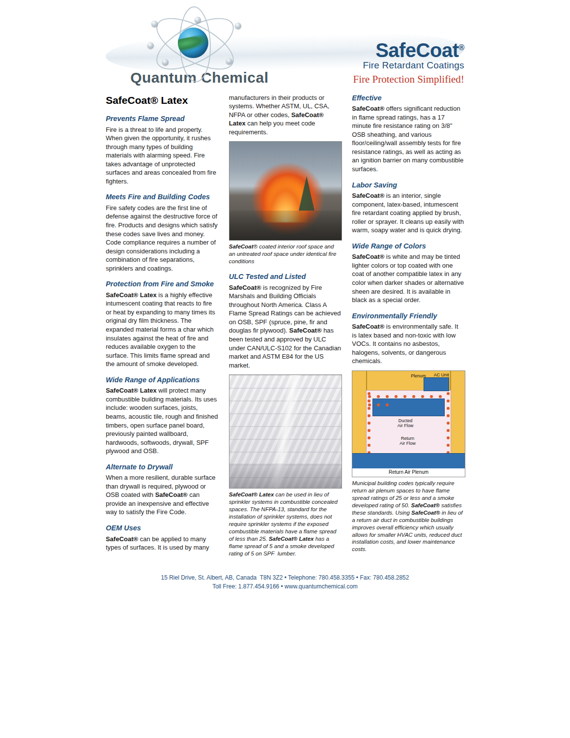Quantum Chemical
SafeCoat®
Fire Retardant Coatings
Fire Protection Simplified!
SafeCoat® Latex
Prevents Flame Spread
Fire is a threat to life and property. When given the opportunity, it rushes through many types of building materials with alarming speed. Fire takes advantage of unprotected surfaces and areas concealed from fire fighters.
Meets Fire and Building Codes
Fire safety codes are the first line of defense against the destructive force of fire. Products and designs which satisfy these codes save lives and money. Code compliance requires a number of design considerations including a combination of fire separations, sprinklers and coatings.
Protection from Fire and Smoke
SafeCoat® Latex is a highly effective intumescent coating that reacts to fire or heat by expanding to many times its original dry film thickness. The expanded material forms a char which insulates against the heat of fire and reduces available oxygen to the surface. This limits flame spread and the amount of smoke developed.
Wide Range of Applications
SafeCoat® Latex will protect many combustible building materials. Its uses include: wooden surfaces, joists, beams, acoustic tile, rough and finished timbers, open surface panel board, previously painted wallboard, hardwoods, softwoods, drywall, SPF plywood and OSB.
Alternate to Drywall
When a more resilient, durable surface than drywall is required, plywood or OSB coated with SafeCoat® can provide an inexpensive and effective way to satisfy the Fire Code.
OEM Uses
SafeCoat® can be applied to many types of surfaces. It is used by many
manufacturers in their products or systems. Whether ASTM, UL, CSA, NFPA or other codes, SafeCoat® Latex can help you meet code requirements.
SafeCoat® coated interior roof space and an untreated roof space under identical fire conditions
ULC Tested and Listed
SafeCoat® is recognized by Fire Marshals and Building Officials throughout North America. Class A Flame Spread Ratings can be achieved on OSB, SPF (spruce, pine, fir and douglas fir plywood). SafeCoat® has been tested and approved by ULC under CAN/ULC-S102 for the Canadian market and ASTM E84 for the US market.
SafeCoat® Latex can be used in lieu of sprinkler systems in combustible concealed spaces. The NFPA-13, standard for the installation of sprinkler systems, does not require sprinkler systems if the exposed combustible materials have a flame spread of less than 25. SafeCoat® Latex has a flame spread of 5 and a smoke developed rating of 5 on SPF lumber.
Effective
SafeCoat® offers significant reduction in flame spread ratings, has a 17 minute fire resistance rating on 3/8" OSB sheathing, and various floor/ceiling/wall assembly tests for fire resistance ratings, as well as acting as an ignition barrier on many combustible surfaces.
Labor Saving
SafeCoat® is an interior, single component, latex-based, intumescent fire retardant coating applied by brush, roller or sprayer. It cleans up easily with warm, soapy water and is quick drying.
Wide Range of Colors
SafeCoat® is white and may be tinted lighter colors or top coated with one coat of another compatible latex in any color when darker shades or alternative sheen are desired. It is available in black as a special order.
Environmentally Friendly
SafeCoat® is environmentally safe. It is latex based and non-toxic with low VOCs. It contains no asbestos, halogens, solvents, or dangerous chemicals.
AC Unit
Plenum
Ducted
Air Flow
Return
Air Flow
Return Air Plenum
Municipal building codes typically require return air plenum spaces to have flame spread ratings of 25 or less and a smoke developed rating of 50. SafeCoat® satisfies these standards. Using SafeCoat® in lieu of a return air duct in combustible buildings improves overall efficiency which usually allows for smaller HVAC units, reduced duct installation costs, and lower maintenance costs.
15 Riel Drive, St. Albert, AB, Canada T8N 3Z2 • Telephone: 780.458.3355 • Fax: 780.458.2852
Toll Free: 1.877.454.9166 • www.quantumchemical.com